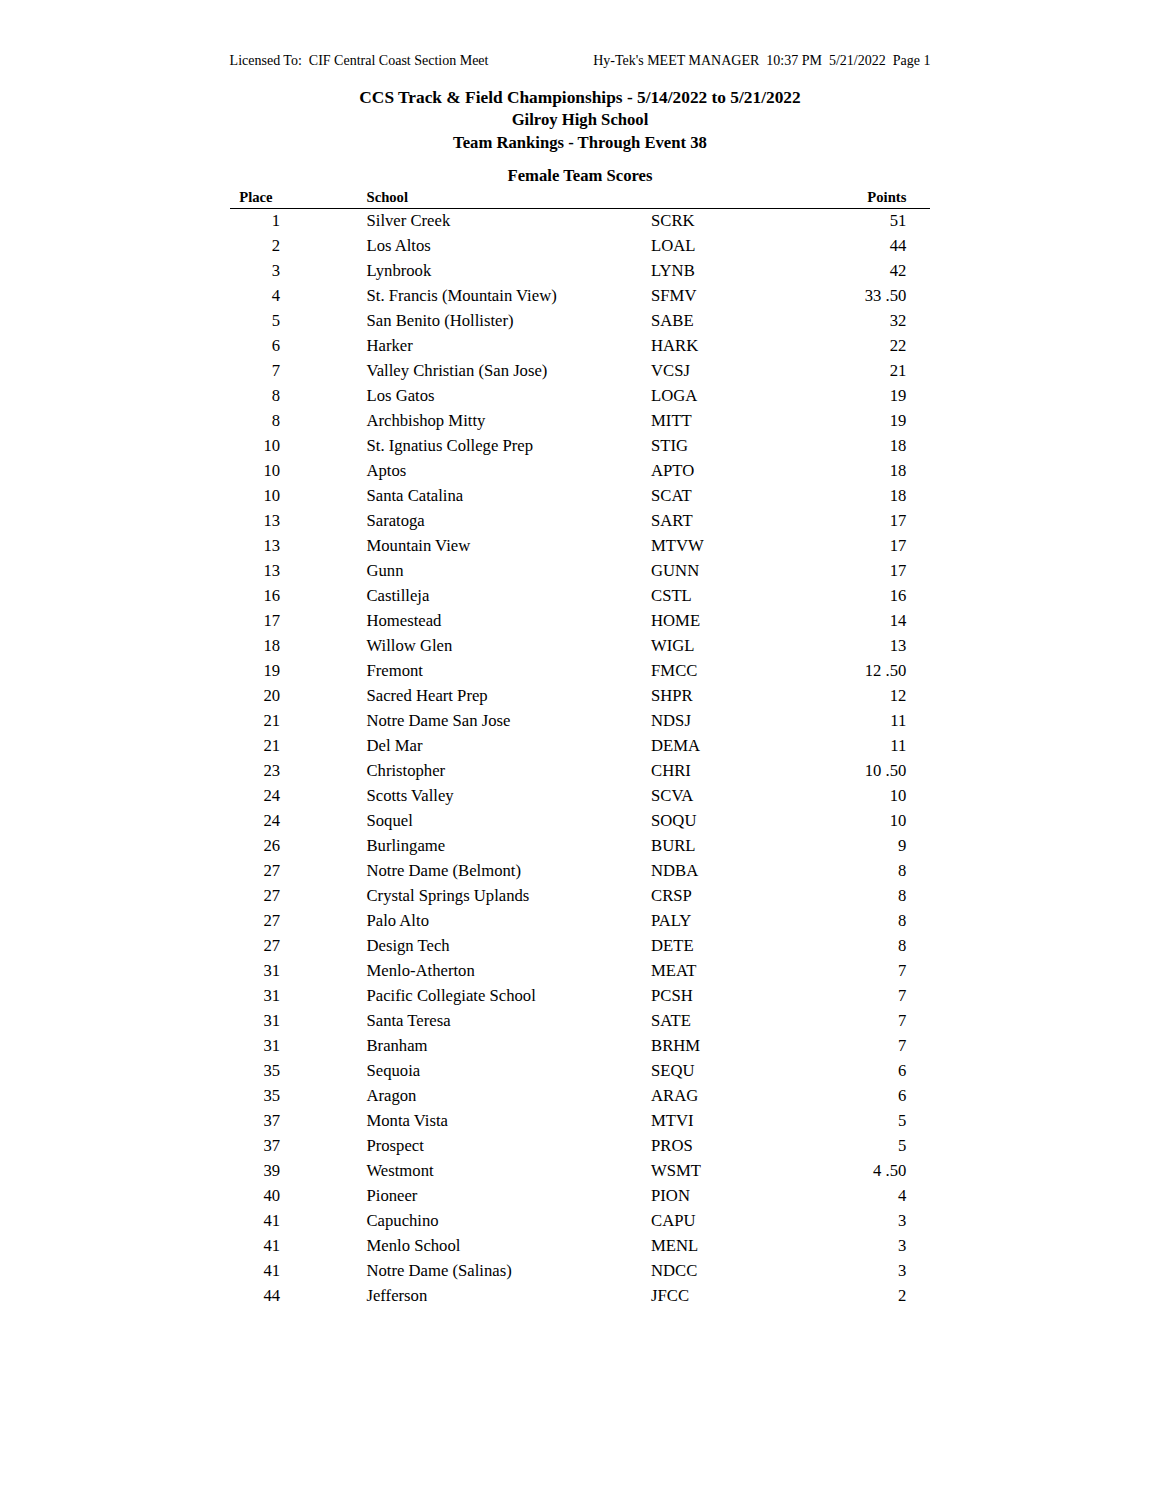Licensed To: CIF Central Coast Section Meet
Hy-Tek's MEET MANAGER 10:37 PM 5/21/2022 Page 1
CCS Track & Field Championships - 5/14/2022 to 5/21/2022
Gilroy High School
Team Rankings - Through Event 38
Female Team Scores
| Place | School | | Points |
| --- | --- | --- | --- |
| 1 | Silver Creek | SCRK | 51 |
| 2 | Los Altos | LOAL | 44 |
| 3 | Lynbrook | LYNB | 42 |
| 4 | St. Francis (Mountain View) | SFMV | 33 .50 |
| 5 | San Benito (Hollister) | SABE | 32 |
| 6 | Harker | HARK | 22 |
| 7 | Valley Christian (San Jose) | VCSJ | 21 |
| 8 | Los Gatos | LOGA | 19 |
| 8 | Archbishop Mitty | MITT | 19 |
| 10 | St. Ignatius College Prep | STIG | 18 |
| 10 | Aptos | APTO | 18 |
| 10 | Santa Catalina | SCAT | 18 |
| 13 | Saratoga | SART | 17 |
| 13 | Mountain View | MTVW | 17 |
| 13 | Gunn | GUNN | 17 |
| 16 | Castilleja | CSTL | 16 |
| 17 | Homestead | HOME | 14 |
| 18 | Willow Glen | WIGL | 13 |
| 19 | Fremont | FMCC | 12 .50 |
| 20 | Sacred Heart Prep | SHPR | 12 |
| 21 | Notre Dame San Jose | NDSJ | 11 |
| 21 | Del Mar | DEMA | 11 |
| 23 | Christopher | CHRI | 10 .50 |
| 24 | Scotts Valley | SCVA | 10 |
| 24 | Soquel | SOQU | 10 |
| 26 | Burlingame | BURL | 9 |
| 27 | Notre Dame (Belmont) | NDBA | 8 |
| 27 | Crystal Springs Uplands | CRSP | 8 |
| 27 | Palo Alto | PALY | 8 |
| 27 | Design Tech | DETE | 8 |
| 31 | Menlo-Atherton | MEAT | 7 |
| 31 | Pacific Collegiate School | PCSH | 7 |
| 31 | Santa Teresa | SATE | 7 |
| 31 | Branham | BRHM | 7 |
| 35 | Sequoia | SEQU | 6 |
| 35 | Aragon | ARAG | 6 |
| 37 | Monta Vista | MTVI | 5 |
| 37 | Prospect | PROS | 5 |
| 39 | Westmont | WSMT | 4 .50 |
| 40 | Pioneer | PION | 4 |
| 41 | Capuchino | CAPU | 3 |
| 41 | Menlo School | MENL | 3 |
| 41 | Notre Dame (Salinas) | NDCC | 3 |
| 44 | Jefferson | JFCC | 2 |